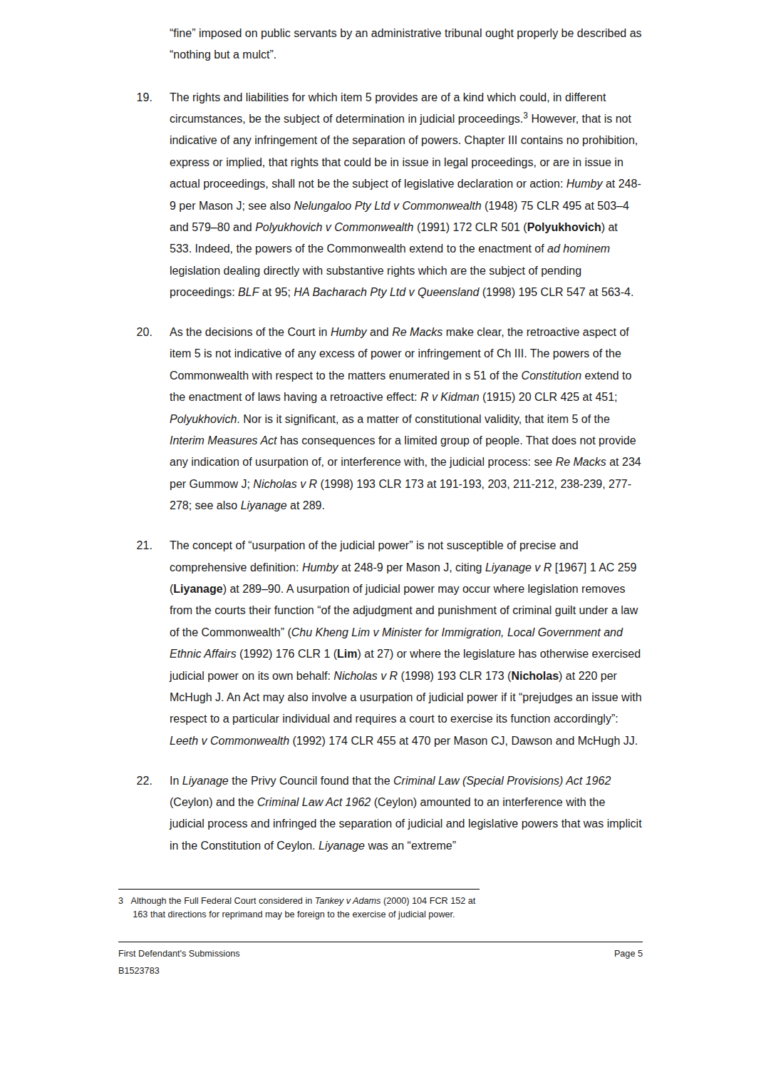“fine” imposed on public servants by an administrative tribunal ought properly be described as “nothing but a mulct”.
19. The rights and liabilities for which item 5 provides are of a kind which could, in different circumstances, be the subject of determination in judicial proceedings.3 However, that is not indicative of any infringement of the separation of powers. Chapter III contains no prohibition, express or implied, that rights that could be in issue in legal proceedings, or are in issue in actual proceedings, shall not be the subject of legislative declaration or action: Humby at 248-9 per Mason J; see also Nelungaloo Pty Ltd v Commonwealth (1948) 75 CLR 495 at 503–4 and 579–80 and Polyukhovich v Commonwealth (1991) 172 CLR 501 (Polyukhovich) at 533. Indeed, the powers of the Commonwealth extend to the enactment of ad hominem legislation dealing directly with substantive rights which are the subject of pending proceedings: BLF at 95; HA Bacharach Pty Ltd v Queensland (1998) 195 CLR 547 at 563-4.
20. As the decisions of the Court in Humby and Re Macks make clear, the retroactive aspect of item 5 is not indicative of any excess of power or infringement of Ch III. The powers of the Commonwealth with respect to the matters enumerated in s 51 of the Constitution extend to the enactment of laws having a retroactive effect: R v Kidman (1915) 20 CLR 425 at 451; Polyukhovich. Nor is it significant, as a matter of constitutional validity, that item 5 of the Interim Measures Act has consequences for a limited group of people. That does not provide any indication of usurpation of, or interference with, the judicial process: see Re Macks at 234 per Gummow J; Nicholas v R (1998) 193 CLR 173 at 191-193, 203, 211-212, 238-239, 277-278; see also Liyanage at 289.
21. The concept of “usurpation of the judicial power” is not susceptible of precise and comprehensive definition: Humby at 248-9 per Mason J, citing Liyanage v R [1967] 1 AC 259 (Liyanage) at 289–90. A usurpation of judicial power may occur where legislation removes from the courts their function “of the adjudgment and punishment of criminal guilt under a law of the Commonwealth” (Chu Kheng Lim v Minister for Immigration, Local Government and Ethnic Affairs (1992) 176 CLR 1 (Lim) at 27) or where the legislature has otherwise exercised judicial power on its own behalf: Nicholas v R (1998) 193 CLR 173 (Nicholas) at 220 per McHugh J. An Act may also involve a usurpation of judicial power if it “prejudges an issue with respect to a particular individual and requires a court to exercise its function accordingly”: Leeth v Commonwealth (1992) 174 CLR 455 at 470 per Mason CJ, Dawson and McHugh JJ.
22. In Liyanage the Privy Council found that the Criminal Law (Special Provisions) Act 1962 (Ceylon) and the Criminal Law Act 1962 (Ceylon) amounted to an interference with the judicial process and infringed the separation of judicial and legislative powers that was implicit in the Constitution of Ceylon. Liyanage was an “extreme”
3 Although the Full Federal Court considered in Tankey v Adams (2000) 104 FCR 152 at 163 that directions for reprimand may be foreign to the exercise of judicial power.
First Defendant's Submissions
B1523783
Page 5